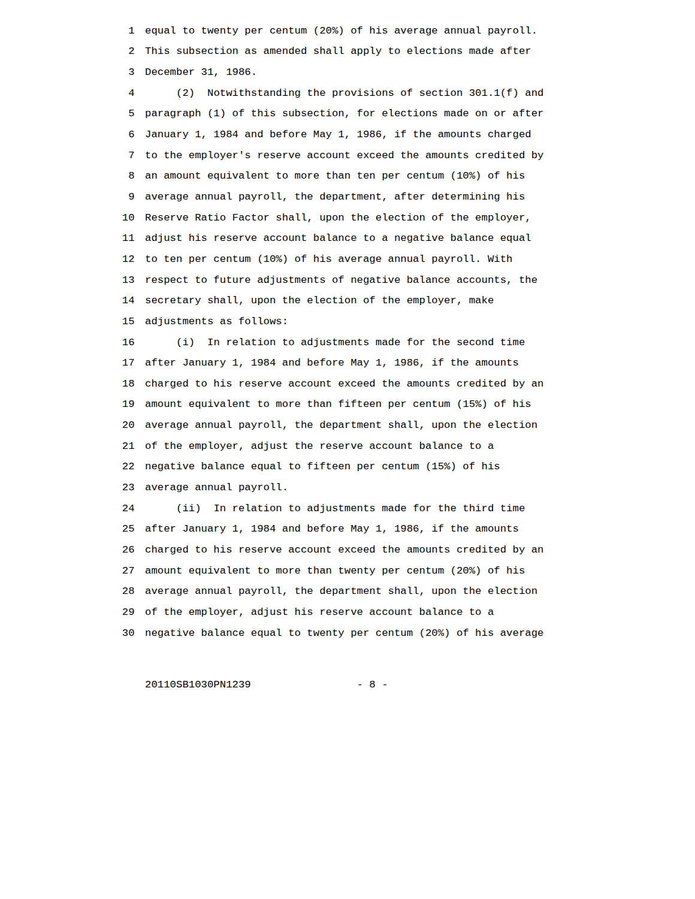equal to twenty per centum (20%) of his average annual payroll.
This subsection as amended shall apply to elections made after
December 31, 1986.
(2) Notwithstanding the provisions of section 301.1(f) and
paragraph (1) of this subsection, for elections made on or after
January 1, 1984 and before May 1, 1986, if the amounts charged
to the employer's reserve account exceed the amounts credited by
an amount equivalent to more than ten per centum (10%) of his
average annual payroll, the department, after determining his
Reserve Ratio Factor shall, upon the election of the employer,
adjust his reserve account balance to a negative balance equal
to ten per centum (10%) of his average annual payroll. With
respect to future adjustments of negative balance accounts, the
secretary shall, upon the election of the employer, make
adjustments as follows:
(i) In relation to adjustments made for the second time
after January 1, 1984 and before May 1, 1986, if the amounts
charged to his reserve account exceed the amounts credited by an
amount equivalent to more than fifteen per centum (15%) of his
average annual payroll, the department shall, upon the election
of the employer, adjust the reserve account balance to a
negative balance equal to fifteen per centum (15%) of his
average annual payroll.
(ii) In relation to adjustments made for the third time
after January 1, 1984 and before May 1, 1986, if the amounts
charged to his reserve account exceed the amounts credited by an
amount equivalent to more than twenty per centum (20%) of his
average annual payroll, the department shall, upon the election
of the employer, adjust his reserve account balance to a
negative balance equal to twenty per centum (20%) of his average
20110SB1030PN1239 - 8 -